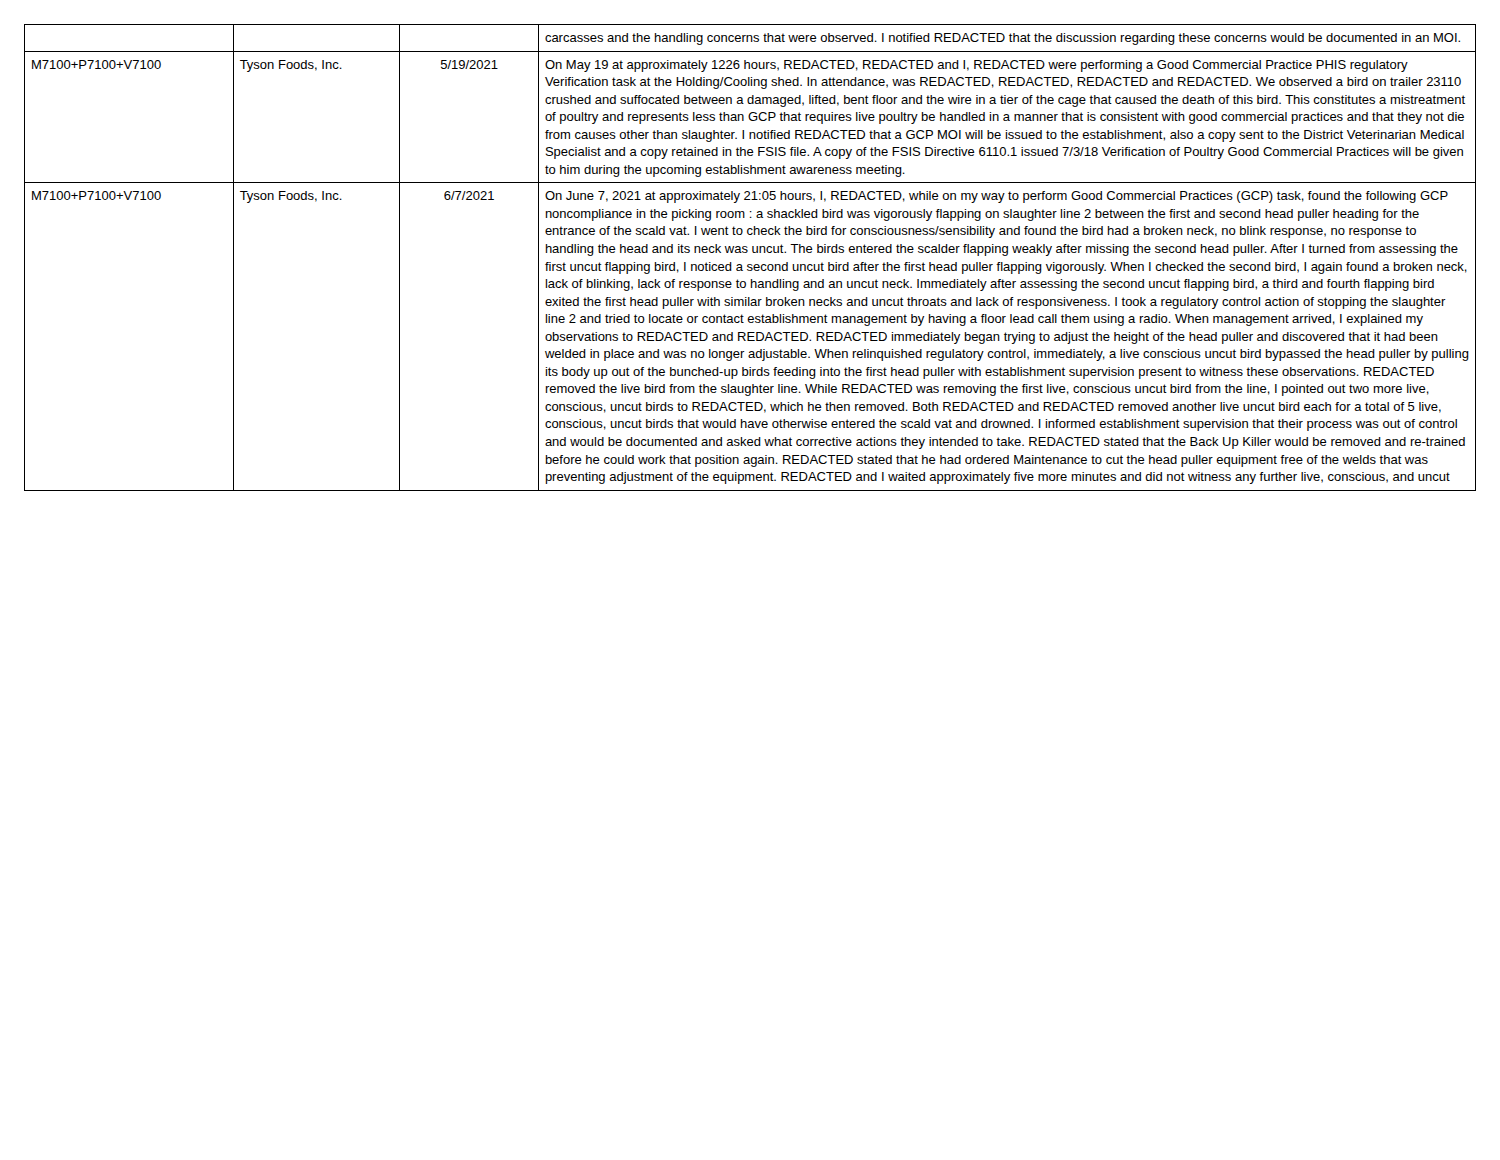| | | | carcasses and the handling concerns that were observed. I notified REDACTED that the discussion regarding these concerns would be documented in an MOI. |
| M7100+P7100+V7100 | Tyson Foods, Inc. | 5/19/2021 | On May 19 at approximately 1226 hours, REDACTED, REDACTED and I, REDACTED were performing a Good Commercial Practice PHIS regulatory Verification task at the Holding/Cooling shed. In attendance, was REDACTED, REDACTED, REDACTED and REDACTED. We observed a bird on trailer 23110 crushed and suffocated between a damaged, lifted, bent floor and the wire in a tier of the cage that caused the death of this bird. This constitutes a mistreatment of poultry and represents less than GCP that requires live poultry be handled in a manner that is consistent with good commercial practices and that they not die from causes other than slaughter. I notified REDACTED that a GCP MOI will be issued to the establishment, also a copy sent to the District Veterinarian Medical Specialist and a copy retained in the FSIS file. A copy of the FSIS Directive 6110.1 issued 7/3/18 Verification of Poultry Good Commercial Practices will be given to him during the upcoming establishment awareness meeting. |
| M7100+P7100+V7100 | Tyson Foods, Inc. | 6/7/2021 | On June 7, 2021 at approximately 21:05 hours, I, REDACTED, while on my way to perform Good Commercial Practices (GCP) task, found the following GCP noncompliance in the picking room : a shackled bird was vigorously flapping on slaughter line 2 between the first and second head puller heading for the entrance of the scald vat. I went to check the bird for consciousness/sensibility and found the bird had a broken neck, no blink response, no response to handling the head and its neck was uncut. The birds entered the scalder flapping weakly after missing the second head puller. After I turned from assessing the first uncut flapping bird, I noticed a second uncut bird after the first head puller flapping vigorously. When I checked the second bird, I again found a broken neck, lack of blinking, lack of response to handling and an uncut neck. Immediately after assessing the second uncut flapping bird, a third and fourth flapping bird exited the first head puller with similar broken necks and uncut throats and lack of responsiveness. I took a regulatory control action of stopping the slaughter line 2 and tried to locate or contact establishment management by having a floor lead call them using a radio. When management arrived, I explained my observations to REDACTED and REDACTED. REDACTED immediately began trying to adjust the height of the head puller and discovered that it had been welded in place and was no longer adjustable. When relinquished regulatory control, immediately, a live conscious uncut bird bypassed the head puller by pulling its body up out of the bunched-up birds feeding into the first head puller with establishment supervision present to witness these observations. REDACTED removed the live bird from the slaughter line. While REDACTED was removing the first live, conscious uncut bird from the line, I pointed out two more live, conscious, uncut birds to REDACTED, which he then removed. Both REDACTED and REDACTED removed another live uncut bird each for a total of 5 live, conscious, uncut birds that would have otherwise entered the scald vat and drowned. I informed establishment supervision that their process was out of control and would be documented and asked what corrective actions they intended to take. REDACTED stated that the Back Up Killer would be removed and re-trained before he could work that position again. REDACTED stated that he had ordered Maintenance to cut the head puller equipment free of the welds that was preventing adjustment of the equipment. REDACTED and I waited approximately five more minutes and did not witness any further live, conscious, and uncut |